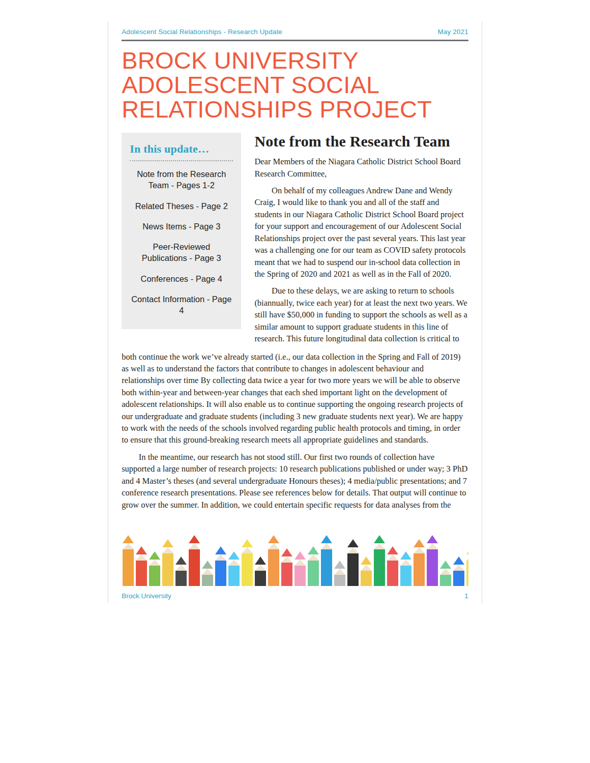Adolescent Social Relationships - Research Update
May 2021
Brock University Adolescent Social Relationships Project
In this update…
Note from the Research Team - Pages 1-2
Related Theses - Page 2
News Items - Page 3
Peer-Reviewed Publications - Page 3
Conferences - Page 4
Contact Information - Page 4
Note from the Research Team
Dear Members of the Niagara Catholic District School Board Research Committee,
On behalf of my colleagues Andrew Dane and Wendy Craig, I would like to thank you and all of the staff and students in our Niagara Catholic District School Board project for your support and encouragement of our Adolescent Social Relationships project over the past several years. This last year was a challenging one for our team as COVID safety protocols meant that we had to suspend our in-school data collection in the Spring of 2020 and 2021 as well as in the Fall of 2020.
Due to these delays, we are asking to return to schools (biannually, twice each year) for at least the next two years. We still have $50,000 in funding to support the schools as well as a similar amount to support graduate students in this line of research. This future longitudinal data collection is critical to
both continue the work we’ve already started (i.e., our data collection in the Spring and Fall of 2019) as well as to understand the factors that contribute to changes in adolescent behaviour and relationships over time By collecting data twice a year for two more years we will be able to observe both within-year and between-year changes that each shed important light on the development of adolescent relationships. It will also enable us to continue supporting the ongoing research projects of our undergraduate and graduate students (including 3 new graduate students next year). We are happy to work with the needs of the schools involved regarding public health protocols and timing, in order to ensure that this ground-breaking research meets all appropriate guidelines and standards.
In the meantime, our research has not stood still. Our first two rounds of collection have supported a large number of research projects: 10 research publications published or under way; 3 PhD and 4 Master’s theses (and several undergraduate Honours theses); 4 media/public presentations; and 7 conference research presentations. Please see references below for details. That output will continue to grow over the summer. In addition, we could entertain specific requests for data analyses from the
Brock University
1